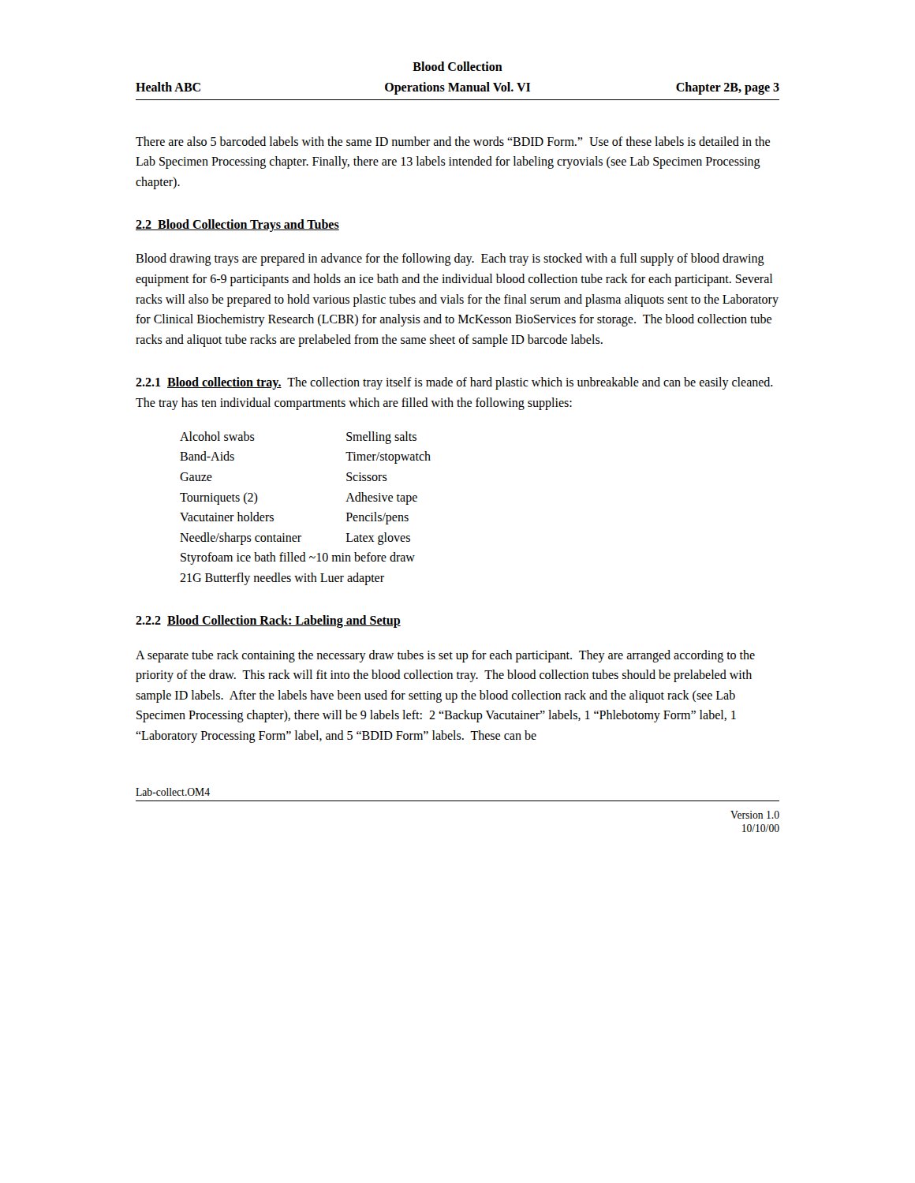Blood Collection
Health ABC
Operations Manual Vol. VI
Chapter 2B, page 3
There are also 5 barcoded labels with the same ID number and the words “BDID Form.” Use of these labels is detailed in the Lab Specimen Processing chapter. Finally, there are 13 labels intended for labeling cryovials (see Lab Specimen Processing chapter).
2.2 Blood Collection Trays and Tubes
Blood drawing trays are prepared in advance for the following day. Each tray is stocked with a full supply of blood drawing equipment for 6-9 participants and holds an ice bath and the individual blood collection tube rack for each participant. Several racks will also be prepared to hold various plastic tubes and vials for the final serum and plasma aliquots sent to the Laboratory for Clinical Biochemistry Research (LCBR) for analysis and to McKesson BioServices for storage. The blood collection tube racks and aliquot tube racks are prelabeled from the same sheet of sample ID barcode labels.
2.2.1 Blood collection tray. The collection tray itself is made of hard plastic which is unbreakable and can be easily cleaned. The tray has ten individual compartments which are filled with the following supplies:
| Alcohol swabs | Smelling salts |
| Band-Aids | Timer/stopwatch |
| Gauze | Scissors |
| Tourniquets (2) | Adhesive tape |
| Vacutainer holders | Pencils/pens |
| Needle/sharps container | Latex gloves |
| Styrofoam ice bath filled ~10 min before draw |
| 21G Butterfly needles with Luer adapter |
2.2.2 Blood Collection Rack: Labeling and Setup
A separate tube rack containing the necessary draw tubes is set up for each participant. They are arranged according to the priority of the draw. This rack will fit into the blood collection tray. The blood collection tubes should be prelabeled with sample ID labels. After the labels have been used for setting up the blood collection rack and the aliquot rack (see Lab Specimen Processing chapter), there will be 9 labels left: 2 “Backup Vacutainer” labels, 1 “Phlebotomy Form” label, 1 “Laboratory Processing Form” label, and 5 “BDID Form” labels. These can be
Lab-collect.OM4
Version 1.0
10/10/00